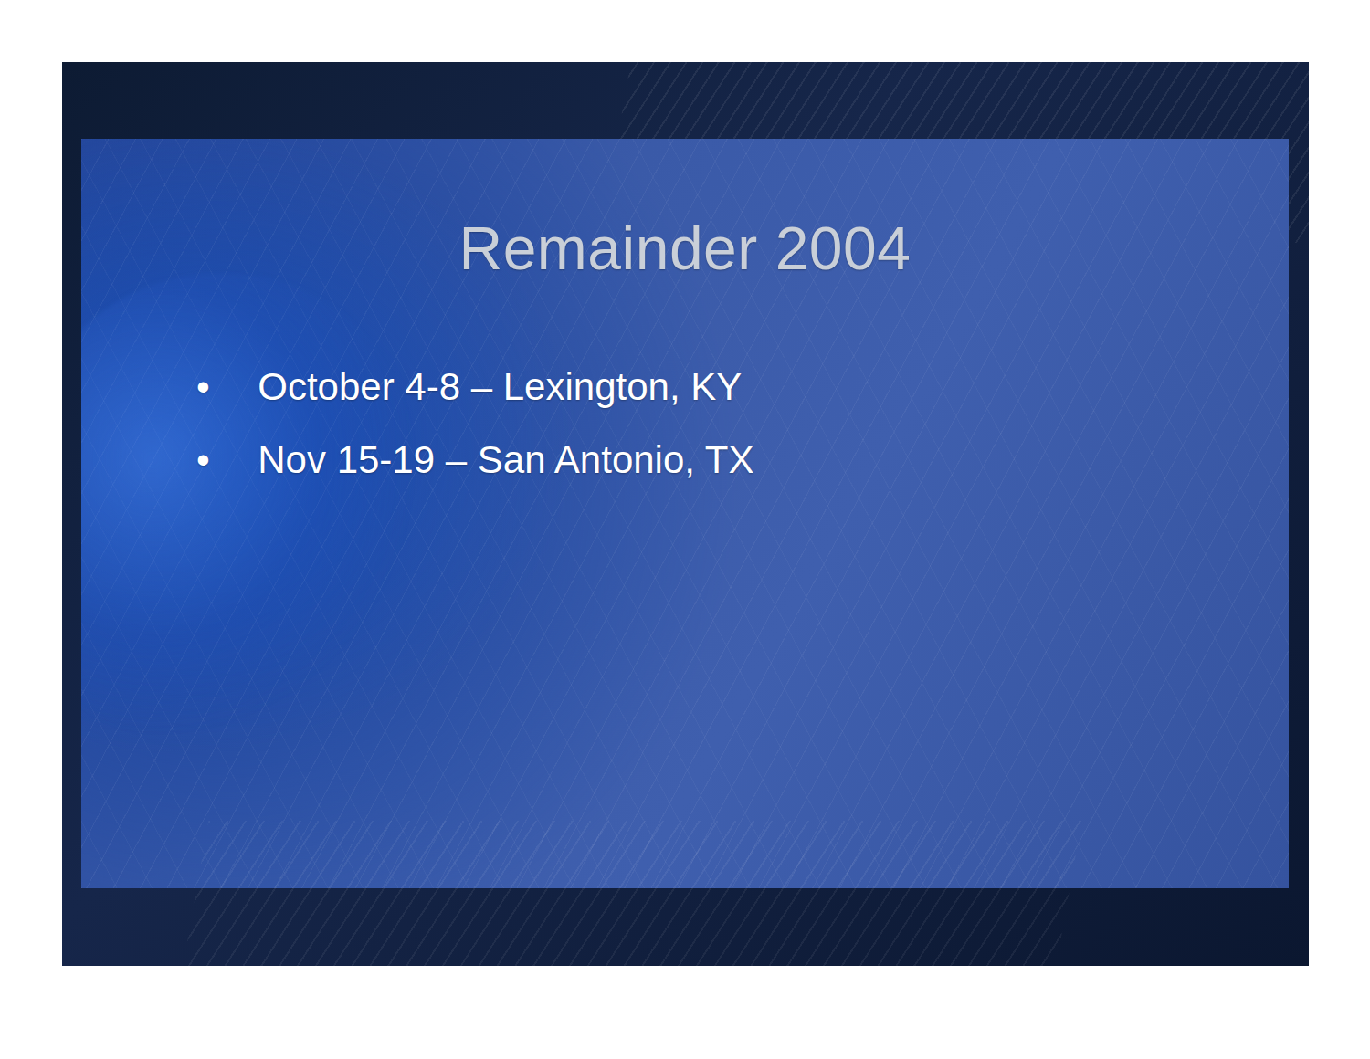Remainder 2004
October 4-8 – Lexington, KY
Nov 15-19 – San Antonio, TX